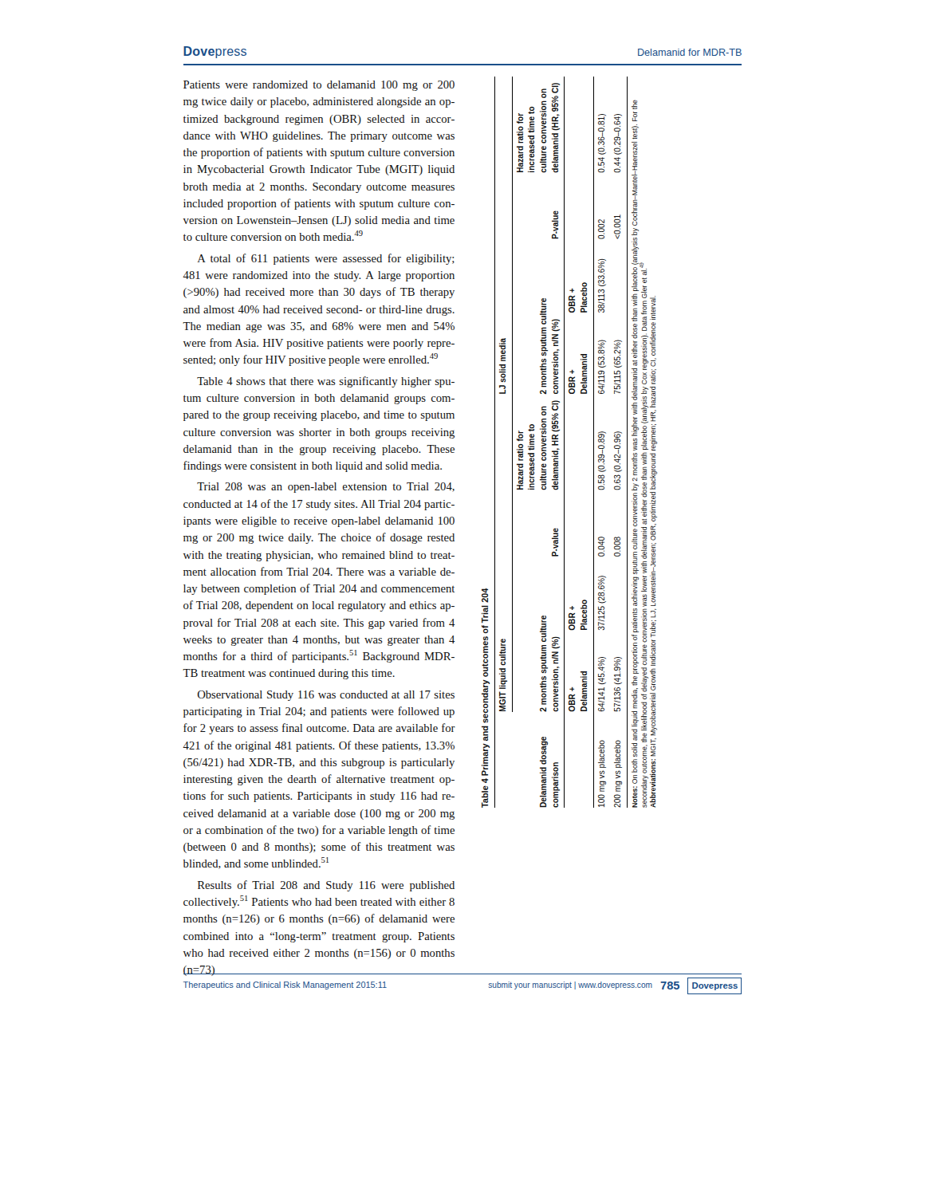Dove press
Delamanid for MDR-TB
Patients were randomized to delamanid 100 mg or 200 mg twice daily or placebo, administered alongside an optimized background regimen (OBR) selected in accordance with WHO guidelines. The primary outcome was the proportion of patients with sputum culture conversion in Mycobacterial Growth Indicator Tube (MGIT) liquid broth media at 2 months. Secondary outcome measures included proportion of patients with sputum culture conversion on Lowenstein–Jensen (LJ) solid media and time to culture conversion on both media.49
A total of 611 patients were assessed for eligibility; 481 were randomized into the study. A large proportion (>90%) had received more than 30 days of TB therapy and almost 40% had received second- or third-line drugs. The median age was 35, and 68% were men and 54% were from Asia. HIV positive patients were poorly represented; only four HIV positive people were enrolled.49
Table 4 shows that there was significantly higher sputum culture conversion in both delamanid groups compared to the group receiving placebo, and time to sputum culture conversion was shorter in both groups receiving delamanid than in the group receiving placebo. These findings were consistent in both liquid and solid media.
Trial 208 was an open-label extension to Trial 204, conducted at 14 of the 17 study sites. All Trial 204 participants were eligible to receive open-label delamanid 100 mg or 200 mg twice daily. The choice of dosage rested with the treating physician, who remained blind to treatment allocation from Trial 204. There was a variable delay between completion of Trial 204 and commencement of Trial 208, dependent on local regulatory and ethics approval for Trial 208 at each site. This gap varied from 4 weeks to greater than 4 months, but was greater than 4 months for a third of participants.51 Background MDR-TB treatment was continued during this time.
Observational Study 116 was conducted at all 17 sites participating in Trial 204; and patients were followed up for 2 years to assess final outcome. Data are available for 421 of the original 481 patients. Of these patients, 13.3% (56/421) had XDR-TB, and this subgroup is particularly interesting given the dearth of alternative treatment options for such patients. Participants in study 116 had received delamanid at a variable dose (100 mg or 200 mg or a combination of the two) for a variable length of time (between 0 and 8 months); some of this treatment was blinded, and some unblinded.51
Results of Trial 208 and Study 116 were published collectively.51 Patients who had been treated with either 8 months (n=126) or 6 months (n=66) of delamanid were combined into a “long-term” treatment group. Patients who had received either 2 months (n=156) or 0 months (n=73)
Table 4 Primary and secondary outcomes of Trial 204
| Delamanid dosage comparison | MGIT liquid culture | LJ solid media |
| --- | --- | --- |
| 2 months sputum culture conversion, n/N (%) | P-value | Hazard ratio for increased time to culture conversion on delamanid, HR (95% CI) | 2 months sputum culture conversion, n/N (%) | P-value | Hazard ratio for increased time to culture conversion on delamanid (HR, 95% CI) |
| | OBR + Delamanid | OBR + Placebo | | | OBR + Delamanid | OBR + Placebo | | |
| 100 mg vs placebo | 64/141 (45.4%) | 37/125 (28.6%) | 0.040 | 0.58 (0.39–0.89) | 64/119 (53.8%) | 38/113 (33.6%) | 0.002 | 0.54 (0.36–0.81) |
| 200 mg vs placebo | 57/136 (41.9%) | | 0.008 | 0.63 (0.42–0.96) | 75/115 (65.2%) | | <0.001 | 0.44 (0.29–0.64) |
Notes: On both solid and liquid media, the proportion of patients achieving sputum culture conversion by 2 months was higher with delamanid at either dose than with placebo (analysis by Cochran–Mantel–Haenszel test). For the secondary outcome, the likelihood of delayed culture conversion was lower with delamanid at either dose than with placebo (analysis by Cox regression). Data from Gler et al.49
Abbreviations: MGIT, Mycobacterial Growth Indicator Tube; LJ, Lowenstein–Jensen; OBR, optimized background regimen; HR, hazard ratio; CI, confidence interval.
Therapeutics and Clinical Risk Management 2015:11
submit your manuscript | www.dovepress.com 785 Dovepress